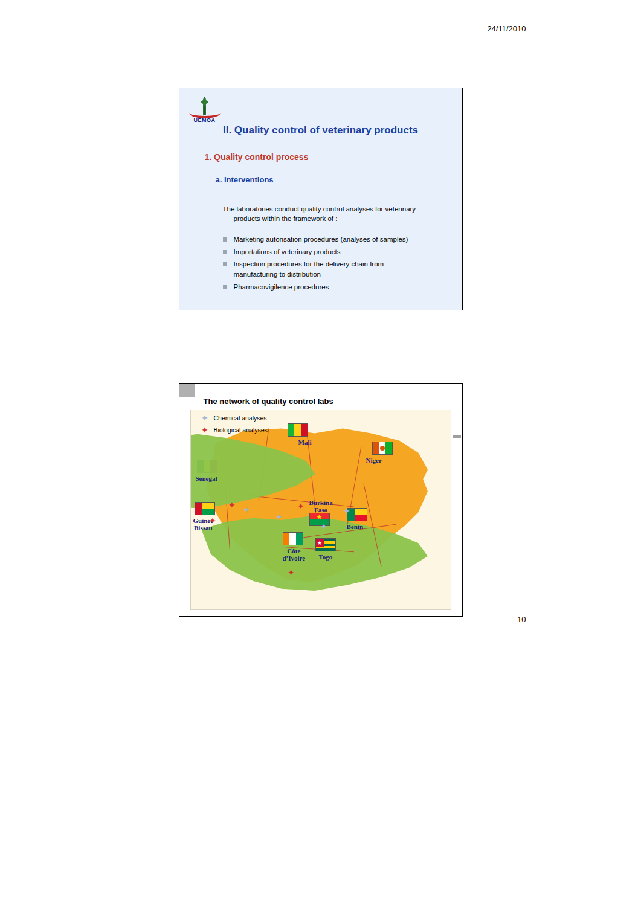24/11/2010
UEMOA
II. Quality control of veterinary products
1. Quality control process
a. Interventions
The laboratories conduct quality control analyses for veterinary products within the framework of :
Marketing autorisation procedures (analyses of samples)
Importations of veterinary products
Inspection procedures for the delivery chain frommanufacturing to distribution
Pharmacovigilence procedures
The network of quality control labs
✦Chemical analyses
✦Biological analyses
★
★
★
Mali
Niger
Sénégal
Burkina
Faso
Guinée
Bissau
Bénin
Côte
d’Ivoire
Togo
✦
✦
✦
✦
✦
✦
✦
✦
10